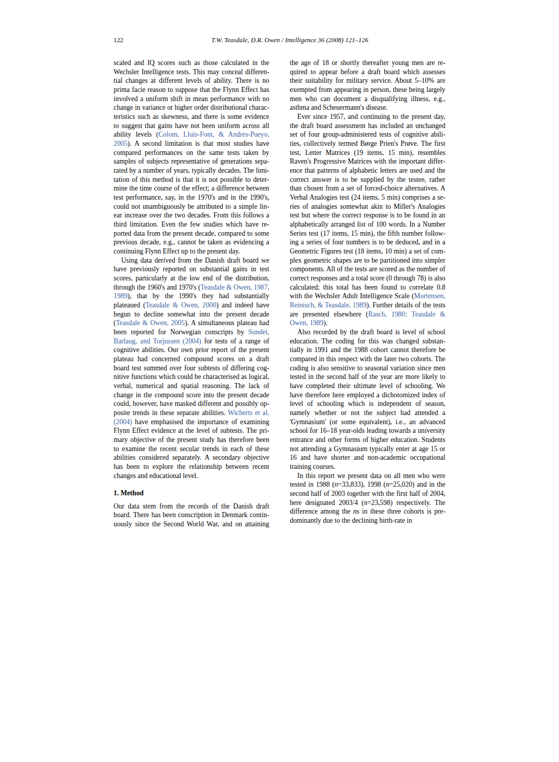122
T.W. Teasdale, D.R. Owen / Intelligence 36 (2008) 121–126
scaled and IQ scores such as those calculated in the Wechsler Intelligence tests. This may conceal differential changes at different levels of ability. There is no prima facie reason to suppose that the Flynn Effect has involved a uniform shift in mean performance with no change in variance or higher order distributional characteristics such as skewness, and there is some evidence to suggest that gains have not been uniform across all ability levels (Colom, Lluis-Font, & Andres-Pueyo, 2005). A second limitation is that most studies have compared performances on the same tests taken by samples of subjects representative of generations separated by a number of years, typically decades. The limitation of this method is that it is not possible to determine the time course of the effect; a difference between test performance, say, in the 1970's and in the 1990's, could not unambiguously be attributed to a simple linear increase over the two decades. From this follows a third limitation. Even the few studies which have reported data from the present decade, compared to some previous decade, e.g., cannot be taken as evidencing a continuing Flynn Effect up to the present day.
Using data derived from the Danish draft board we have previously reported on substantial gains in test scores, particularly at the low end of the distribution, through the 1960's and 1970's (Teasdale & Owen, 1987, 1989), that by the 1990's they had substantially plateaued (Teasdale & Owen, 2000) and indeed have begun to decline somewhat into the present decade (Teasdale & Owen, 2005). A simultaneous plateau had been reported for Norwegian conscripts by Sundet, Barlaug, and Torjussen (2004) for tests of a range of cognitive abilities. Our own prior report of the present plateau had concerned compound scores on a draft board test summed over four subtests of differing cognitive functions which could be characterised as logical, verbal, numerical and spatial reasoning. The lack of change in the compound score into the present decade could, however, have masked different and possibly opposite trends in these separate abilities. Wicherts et al. (2004) have emphasised the importance of examining Flynn Effect evidence at the level of subtests. The primary objective of the present study has therefore been to examine the recent secular trends in each of these abilities considered separately. A secondary objective has been to explore the relationship between recent changes and educational level.
1. Method
Our data stem from the records of the Danish draft board. There has been conscription in Denmark continuously since the Second World War, and on attaining the age of 18 or shortly thereafter young men are required to appear before a draft board which assesses their suitability for military service. About 5–10% are exempted from appearing in person, these being largely men who can document a disqualifying illness, e.g., asthma and Scheuermann's disease.
Ever since 1957, and continuing to the present day, the draft board assessment has included an unchanged set of four group-administered tests of cognitive abilities, collectively termed Børge Prien's Prøve. The first test, Letter Matrices (19 items, 15 min), resembles Raven's Progressive Matrices with the important difference that patterns of alphabetic letters are used and the correct answer is to be supplied by the testee, rather than chosen from a set of forced-choice alternatives. A Verbal Analogies test (24 items, 5 min) comprises a series of analogies somewhat akin to Miller's Analogies test but where the correct response is to be found in an alphabetically arranged list of 100 words. In a Number Series test (17 items, 15 min), the fifth number following a series of four numbers is to be deduced, and in a Geometric Figures test (18 items, 10 min) a set of complex geometric shapes are to be partitioned into simpler components. All of the tests are scored as the number of correct responses and a total score (0 through 78) is also calculated; this total has been found to correlate 0.8 with the Wechsler Adult Intelligence Scale (Mortensen, Reinisch, & Teasdale, 1989). Further details of the tests are presented elsewhere (Rasch, 1980; Teasdale & Owen, 1989).
Also recorded by the draft board is level of school education. The coding for this was changed substantially in 1991 and the 1988 cohort cannot therefore be compared in this respect with the later two cohorts. The coding is also sensitive to seasonal variation since men tested in the second half of the year are more likely to have completed their ultimate level of schooling. We have therefore here employed a dichotomized index of level of schooling which is independent of season, namely whether or not the subject had attended a 'Gymnasium' (or some equivalent), i.e., an advanced school for 16–18 year-olds leading towards a university entrance and other forms of higher education. Students not attending a Gymnasium typically enter at age 15 or 16 and have shorter and non-academic occupational training courses.
In this report we present data on all men who were tested in 1988 (n=33,833), 1998 (n=25,020) and in the second half of 2003 together with the first half of 2004, here designated 2003/4 (n=23,598) respectively. The difference among the ns in these three cohorts is predominantly due to the declining birth-rate in